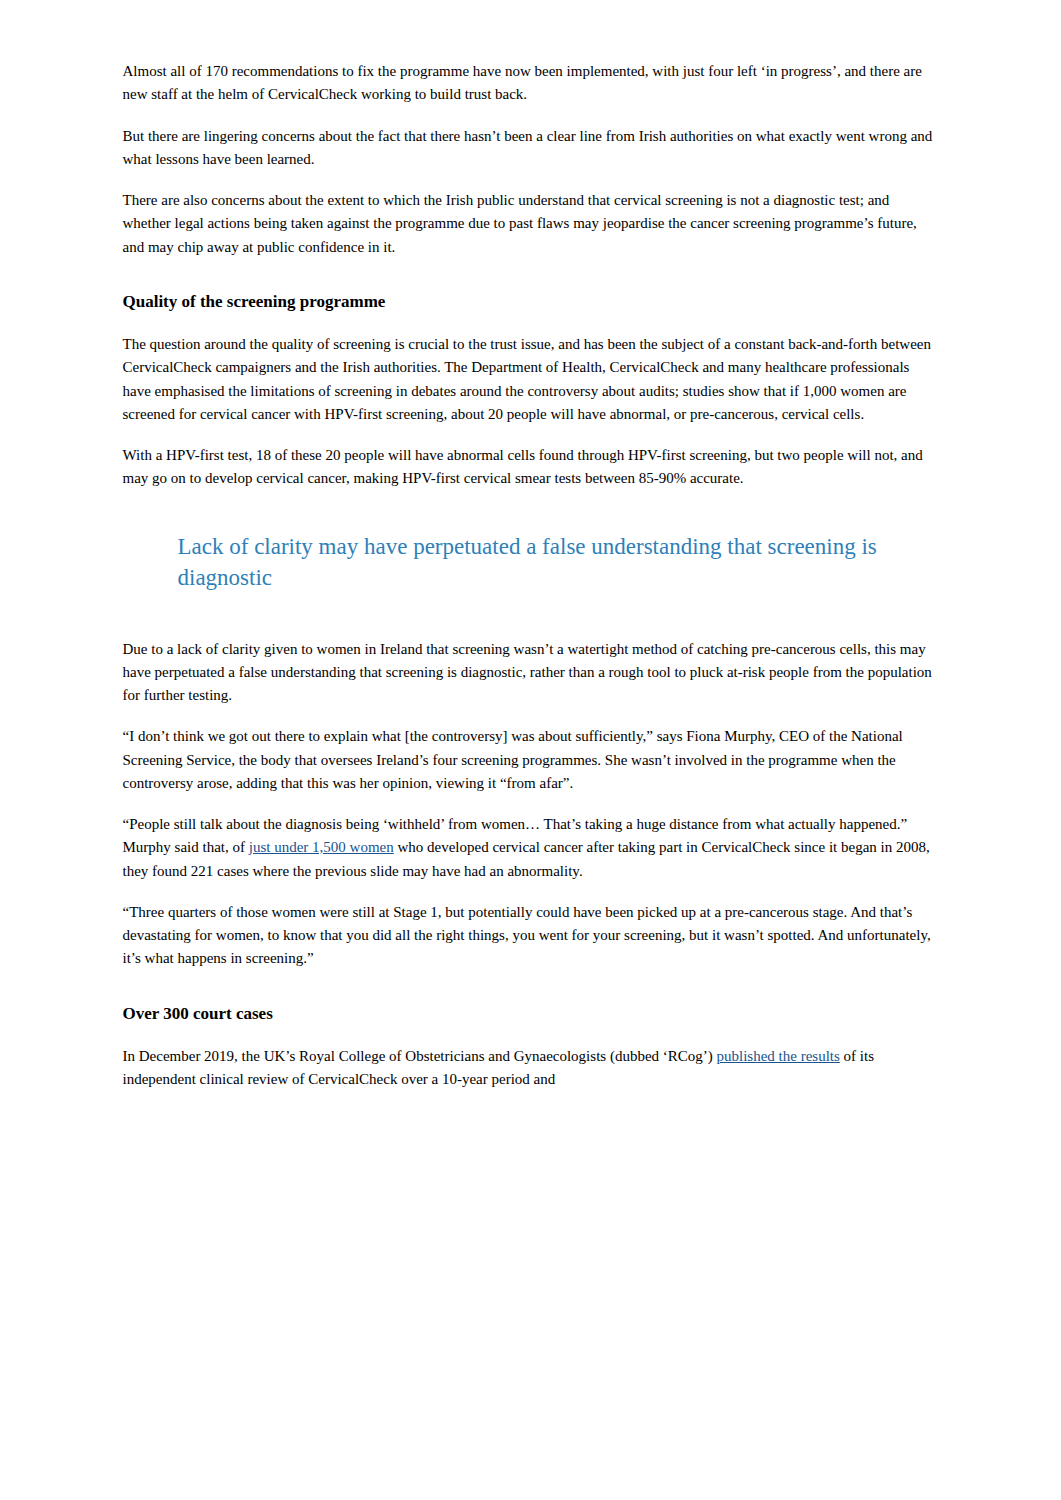Almost all of 170 recommendations to fix the programme have now been implemented, with just four left ‘in progress’, and there are new staff at the helm of CervicalCheck working to build trust back.
But there are lingering concerns about the fact that there hasn’t been a clear line from Irish authorities on what exactly went wrong and what lessons have been learned.
There are also concerns about the extent to which the Irish public understand that cervical screening is not a diagnostic test; and whether legal actions being taken against the programme due to past flaws may jeopardise the cancer screening programme’s future, and may chip away at public confidence in it.
Quality of the screening programme
The question around the quality of screening is crucial to the trust issue, and has been the subject of a constant back-and-forth between CervicalCheck campaigners and the Irish authorities. The Department of Health, CervicalCheck and many healthcare professionals have emphasised the limitations of screening in debates around the controversy about audits; studies show that if 1,000 women are screened for cervical cancer with HPV-first screening, about 20 people will have abnormal, or pre-cancerous, cervical cells.
With a HPV-first test, 18 of these 20 people will have abnormal cells found through HPV-first screening, but two people will not, and may go on to develop cervical cancer, making HPV-first cervical smear tests between 85-90% accurate.
Lack of clarity may have perpetuated a false understanding that screening is diagnostic
Due to a lack of clarity given to women in Ireland that screening wasn’t a watertight method of catching pre-cancerous cells, this may have perpetuated a false understanding that screening is diagnostic, rather than a rough tool to pluck at-risk people from the population for further testing.
“I don’t think we got out there to explain what [the controversy] was about sufficiently,” says Fiona Murphy, CEO of the National Screening Service, the body that oversees Ireland’s four screening programmes. She wasn’t involved in the programme when the controversy arose, adding that this was her opinion, viewing it “from afar”.
“People still talk about the diagnosis being ‘withheld’ from women… That’s taking a huge distance from what actually happened.” Murphy said that, of just under 1,500 women who developed cervical cancer after taking part in CervicalCheck since it began in 2008, they found 221 cases where the previous slide may have had an abnormality.
“Three quarters of those women were still at Stage 1, but potentially could have been picked up at a pre-cancerous stage. And that’s devastating for women, to know that you did all the right things, you went for your screening, but it wasn’t spotted. And unfortunately, it’s what happens in screening.”
Over 300 court cases
In December 2019, the UK’s Royal College of Obstetricians and Gynaecologists (dubbed ‘RCog’) published the results of its independent clinical review of CervicalCheck over a 10-year period and